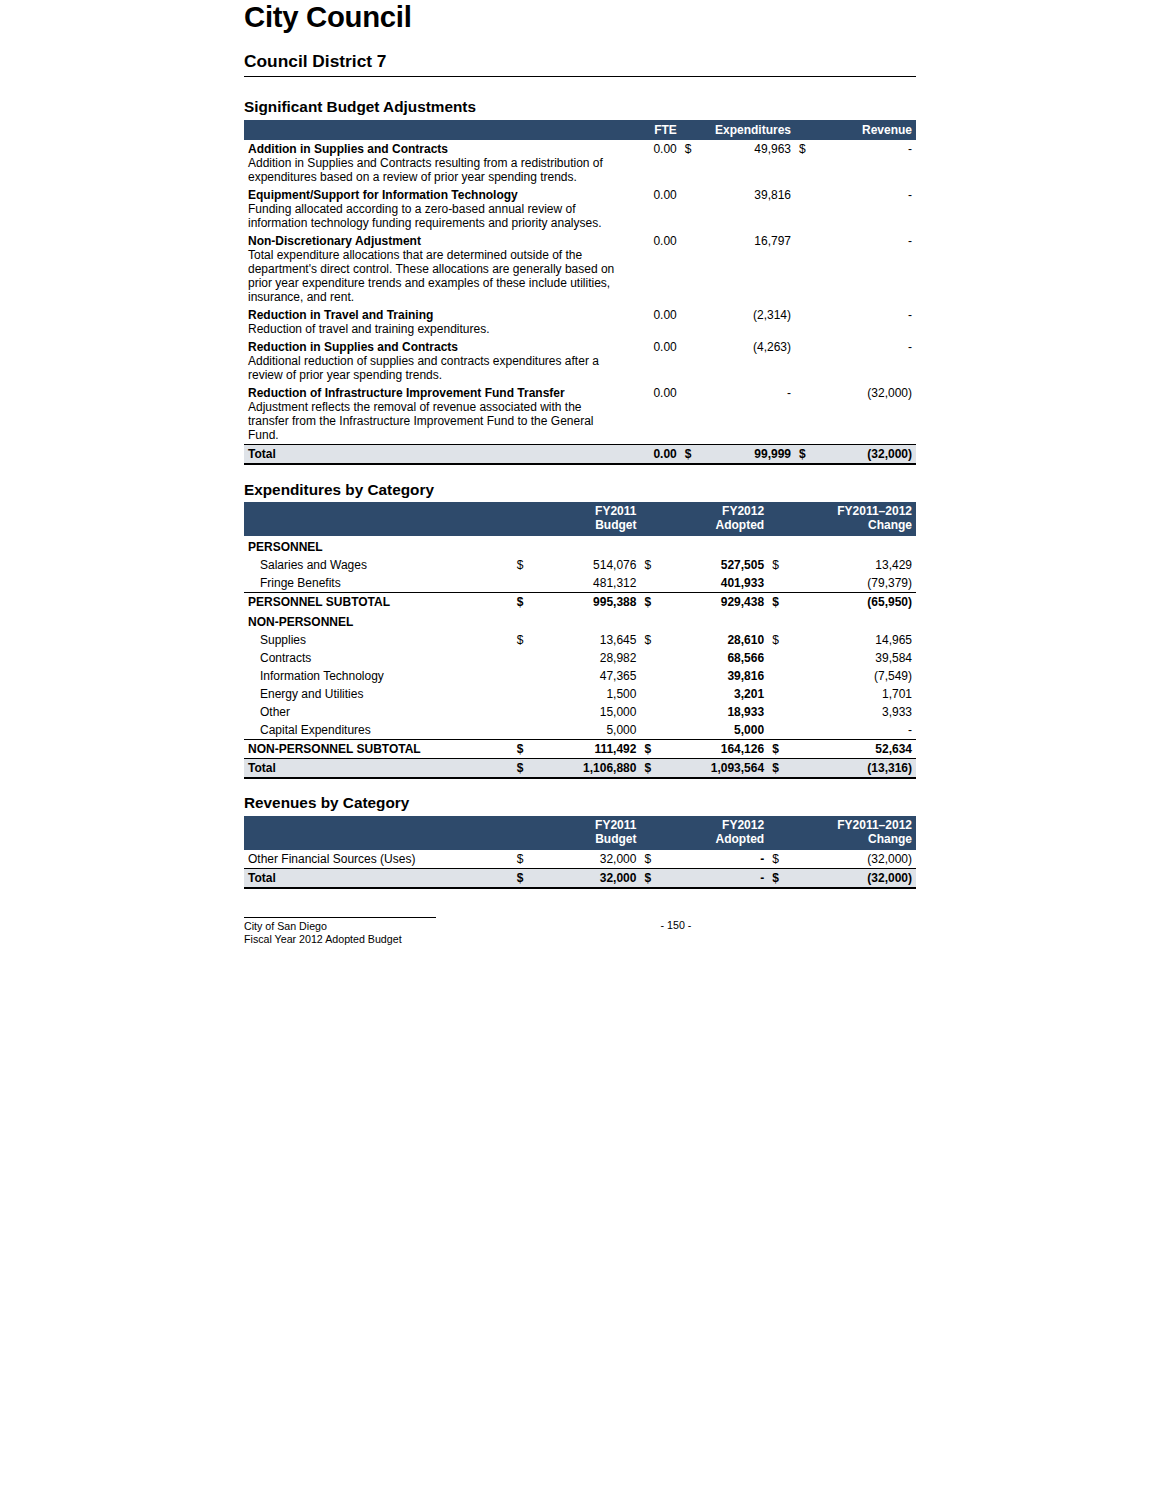City Council
Council District 7
Significant Budget Adjustments
| | FTE | Expenditures | Revenue |
| --- | --- | --- | --- |
| Addition in Supplies and Contracts Addition in Supplies and Contracts resulting from a redistribution of expenditures based on a review of prior year spending trends. | 0.00 | $ | 49,963 | $ | - |
| Equipment/Support for Information Technology Funding allocated according to a zero-based annual review of information technology funding requirements and priority analyses. | 0.00 | | 39,816 | | - |
| Non-Discretionary Adjustment Total expenditure allocations that are determined outside of the department's direct control. These allocations are generally based on prior year expenditure trends and examples of these include utilities, insurance, and rent. | 0.00 | | 16,797 | | - |
| Reduction in Travel and Training Reduction of travel and training expenditures. | 0.00 | | (2,314) | | - |
| Reduction in Supplies and Contracts Additional reduction of supplies and contracts expenditures after a review of prior year spending trends. | 0.00 | | (4,263) | | - |
| Reduction of Infrastructure Improvement Fund Transfer Adjustment reflects the removal of revenue associated with the transfer from the Infrastructure Improvement Fund to the General Fund. | 0.00 | | - | | (32,000) |
| Total | 0.00 | $ | 99,999 | $ | (32,000) |
Expenditures by Category
| | FY2011 Budget | FY2012 Adopted | FY2011–2012 Change |
| --- | --- | --- | --- |
| PERSONNEL |
| Salaries and Wages | $ | 514,076 | $ | 527,505 | $ | 13,429 |
| Fringe Benefits | | 481,312 | | 401,933 | | (79,379) |
| PERSONNEL SUBTOTAL | $ | 995,388 | $ | 929,438 | $ | (65,950) |
| NON-PERSONNEL |
| Supplies | $ | 13,645 | $ | 28,610 | $ | 14,965 |
| Contracts | | 28,982 | | 68,566 | | 39,584 |
| Information Technology | | 47,365 | | 39,816 | | (7,549) |
| Energy and Utilities | | 1,500 | | 3,201 | | 1,701 |
| Other | | 15,000 | | 18,933 | | 3,933 |
| Capital Expenditures | | 5,000 | | 5,000 | | - |
| NON-PERSONNEL SUBTOTAL | $ | 111,492 | $ | 164,126 | $ | 52,634 |
| Total | $ | 1,106,880 | $ | 1,093,564 | $ | (13,316) |
Revenues by Category
| | FY2011 Budget | FY2012 Adopted | FY2011–2012 Change |
| --- | --- | --- | --- |
| Other Financial Sources (Uses) | $ | 32,000 | $ | - | $ | (32,000) |
| Total | $ | 32,000 | $ | - | $ | (32,000) |
City of San Diego
Fiscal Year 2012 Adopted Budget
- 150 -